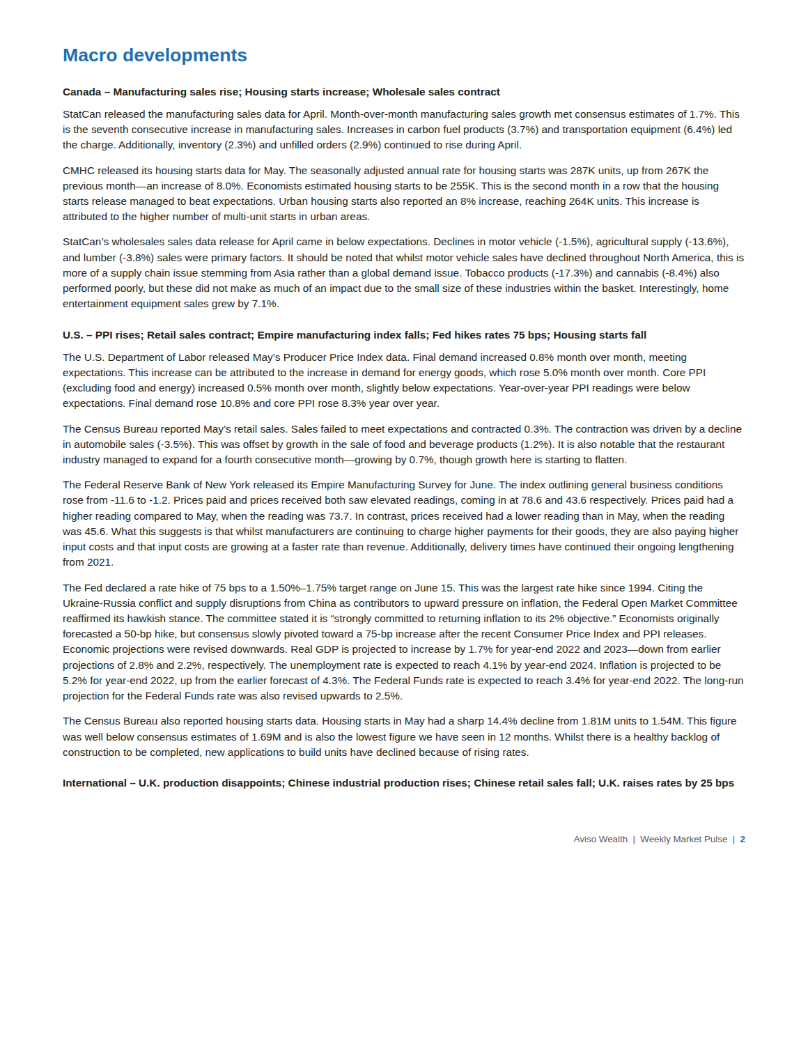Macro developments
Canada – Manufacturing sales rise; Housing starts increase; Wholesale sales contract
StatCan released the manufacturing sales data for April. Month-over-month manufacturing sales growth met consensus estimates of 1.7%. This is the seventh consecutive increase in manufacturing sales. Increases in carbon fuel products (3.7%) and transportation equipment (6.4%) led the charge. Additionally, inventory (2.3%) and unfilled orders (2.9%) continued to rise during April.
CMHC released its housing starts data for May. The seasonally adjusted annual rate for housing starts was 287K units, up from 267K the previous month—an increase of 8.0%. Economists estimated housing starts to be 255K. This is the second month in a row that the housing starts release managed to beat expectations. Urban housing starts also reported an 8% increase, reaching 264K units. This increase is attributed to the higher number of multi-unit starts in urban areas.
StatCan’s wholesales sales data release for April came in below expectations. Declines in motor vehicle (-1.5%), agricultural supply (-13.6%), and lumber (-3.8%) sales were primary factors. It should be noted that whilst motor vehicle sales have declined throughout North America, this is more of a supply chain issue stemming from Asia rather than a global demand issue. Tobacco products (-17.3%) and cannabis (-8.4%) also performed poorly, but these did not make as much of an impact due to the small size of these industries within the basket. Interestingly, home entertainment equipment sales grew by 7.1%.
U.S. – PPI rises; Retail sales contract; Empire manufacturing index falls; Fed hikes rates 75 bps; Housing starts fall
The U.S. Department of Labor released May’s Producer Price Index data. Final demand increased 0.8% month over month, meeting expectations. This increase can be attributed to the increase in demand for energy goods, which rose 5.0% month over month. Core PPI (excluding food and energy) increased 0.5% month over month, slightly below expectations. Year-over-year PPI readings were below expectations. Final demand rose 10.8% and core PPI rose 8.3% year over year.
The Census Bureau reported May’s retail sales. Sales failed to meet expectations and contracted 0.3%. The contraction was driven by a decline in automobile sales (-3.5%). This was offset by growth in the sale of food and beverage products (1.2%). It is also notable that the restaurant industry managed to expand for a fourth consecutive month—growing by 0.7%, though growth here is starting to flatten.
The Federal Reserve Bank of New York released its Empire Manufacturing Survey for June. The index outlining general business conditions rose from -11.6 to -1.2. Prices paid and prices received both saw elevated readings, coming in at 78.6 and 43.6 respectively. Prices paid had a higher reading compared to May, when the reading was 73.7. In contrast, prices received had a lower reading than in May, when the reading was 45.6. What this suggests is that whilst manufacturers are continuing to charge higher payments for their goods, they are also paying higher input costs and that input costs are growing at a faster rate than revenue. Additionally, delivery times have continued their ongoing lengthening from 2021.
The Fed declared a rate hike of 75 bps to a 1.50%–1.75% target range on June 15. This was the largest rate hike since 1994. Citing the Ukraine-Russia conflict and supply disruptions from China as contributors to upward pressure on inflation, the Federal Open Market Committee reaffirmed its hawkish stance. The committee stated it is “strongly committed to returning inflation to its 2% objective.” Economists originally forecasted a 50-bp hike, but consensus slowly pivoted toward a 75-bp increase after the recent Consumer Price Index and PPI releases. Economic projections were revised downwards. Real GDP is projected to increase by 1.7% for year-end 2022 and 2023—down from earlier projections of 2.8% and 2.2%, respectively. The unemployment rate is expected to reach 4.1% by year-end 2024. Inflation is projected to be 5.2% for year-end 2022, up from the earlier forecast of 4.3%. The Federal Funds rate is expected to reach 3.4% for year-end 2022. The long-run projection for the Federal Funds rate was also revised upwards to 2.5%.
The Census Bureau also reported housing starts data. Housing starts in May had a sharp 14.4% decline from 1.81M units to 1.54M. This figure was well below consensus estimates of 1.69M and is also the lowest figure we have seen in 12 months. Whilst there is a healthy backlog of construction to be completed, new applications to build units have declined because of rising rates.
International – U.K. production disappoints; Chinese industrial production rises; Chinese retail sales fall; U.K. raises rates by 25 bps
Aviso Wealth | Weekly Market Pulse | 2